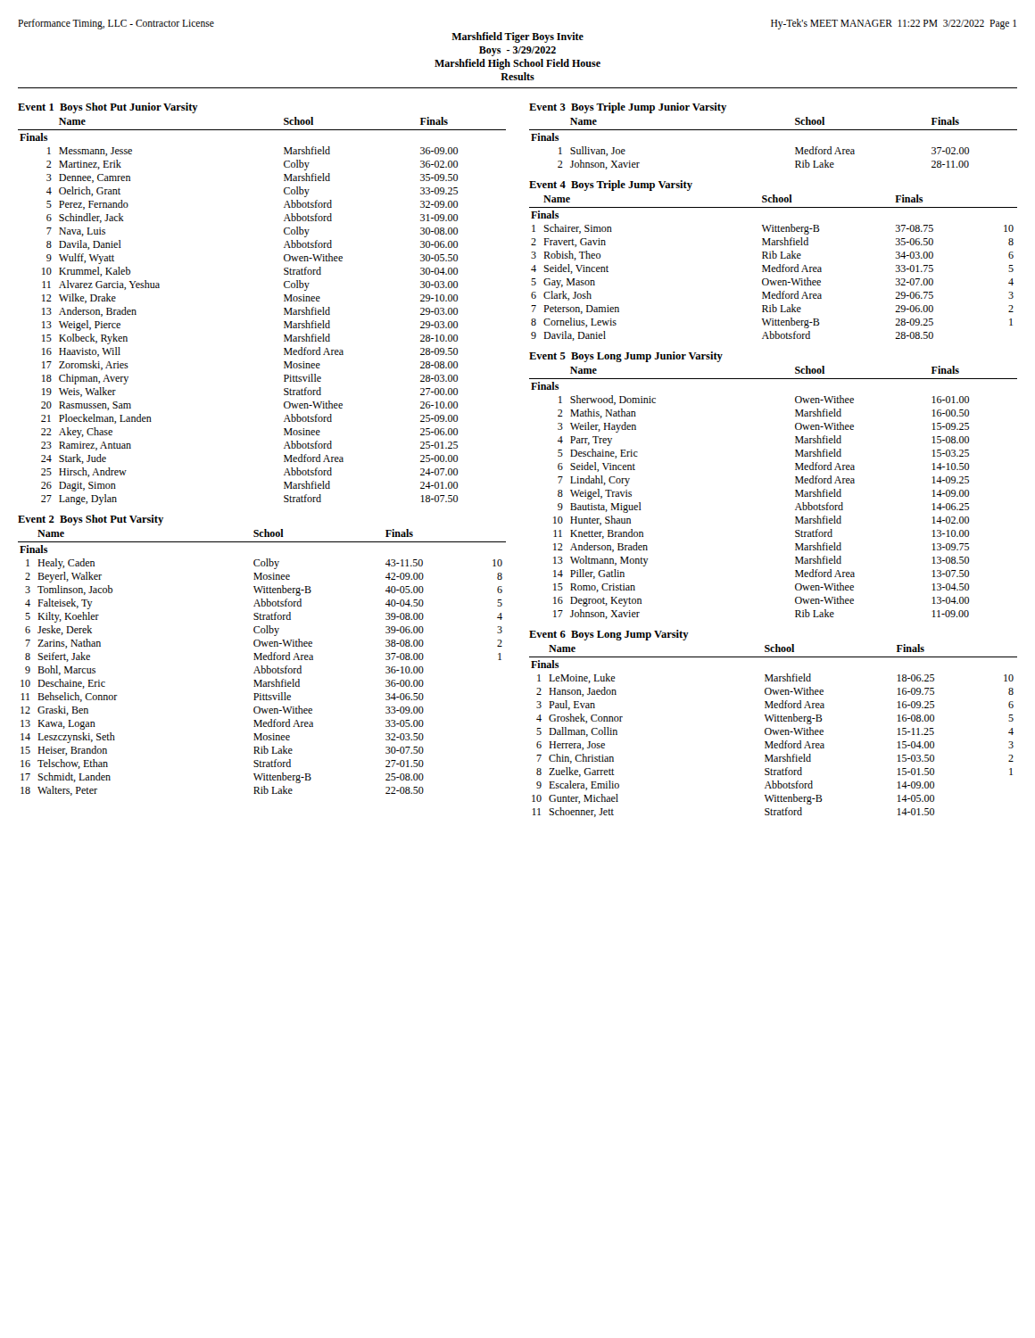Performance Timing, LLC - Contractor License
Hy-Tek's MEET MANAGER 11:22 PM 3/22/2022 Page 1
Marshfield Tiger Boys Invite Boys - 3/29/2022 Marshfield High School Field House Results
Event 1 Boys Shot Put Junior Varsity
| | Name | School | Finals |
| --- | --- | --- | --- |
| Finals |
| 1 | Messmann, Jesse | Marshfield | 36-09.00 |
| 2 | Martinez, Erik | Colby | 36-02.00 |
| 3 | Dennee, Camren | Marshfield | 35-09.50 |
| 4 | Oelrich, Grant | Colby | 33-09.25 |
| 5 | Perez, Fernando | Abbotsford | 32-09.00 |
| 6 | Schindler, Jack | Abbotsford | 31-09.00 |
| 7 | Nava, Luis | Colby | 30-08.00 |
| 8 | Davila, Daniel | Abbotsford | 30-06.00 |
| 9 | Wulff, Wyatt | Owen-Withee | 30-05.50 |
| 10 | Krummel, Kaleb | Stratford | 30-04.00 |
| 11 | Alvarez Garcia, Yeshua | Colby | 30-03.00 |
| 12 | Wilke, Drake | Mosinee | 29-10.00 |
| 13 | Anderson, Braden | Marshfield | 29-03.00 |
| 13 | Weigel, Pierce | Marshfield | 29-03.00 |
| 15 | Kolbeck, Ryken | Marshfield | 28-10.00 |
| 16 | Haavisto, Will | Medford Area | 28-09.50 |
| 17 | Zoromski, Aries | Mosinee | 28-08.00 |
| 18 | Chipman, Avery | Pittsville | 28-03.00 |
| 19 | Weis, Walker | Stratford | 27-00.00 |
| 20 | Rasmussen, Sam | Owen-Withee | 26-10.00 |
| 21 | Ploeckelman, Landen | Abbotsford | 25-09.00 |
| 22 | Akey, Chase | Mosinee | 25-06.00 |
| 23 | Ramirez, Antuan | Abbotsford | 25-01.25 |
| 24 | Stark, Jude | Medford Area | 25-00.00 |
| 25 | Hirsch, Andrew | Abbotsford | 24-07.00 |
| 26 | Dagit, Simon | Marshfield | 24-01.00 |
| 27 | Lange, Dylan | Stratford | 18-07.50 |
Event 2 Boys Shot Put Varsity
| | Name | School | Finals | |
| --- | --- | --- | --- | --- |
| Finals |
| 1 | Healy, Caden | Colby | 43-11.50 | 10 |
| 2 | Beyerl, Walker | Mosinee | 42-09.00 | 8 |
| 3 | Tomlinson, Jacob | Wittenberg-B | 40-05.00 | 6 |
| 4 | Falteisek, Ty | Abbotsford | 40-04.50 | 5 |
| 5 | Kilty, Koehler | Stratford | 39-08.00 | 4 |
| 6 | Jeske, Derek | Colby | 39-06.00 | 3 |
| 7 | Zarins, Nathan | Owen-Withee | 38-08.00 | 2 |
| 8 | Seifert, Jake | Medford Area | 37-08.00 | 1 |
| 9 | Bohl, Marcus | Abbotsford | 36-10.00 | |
| 10 | Deschaine, Eric | Marshfield | 36-00.00 | |
| 11 | Behselich, Connor | Pittsville | 34-06.50 | |
| 12 | Graski, Ben | Owen-Withee | 33-09.00 | |
| 13 | Kawa, Logan | Medford Area | 33-05.00 | |
| 14 | Leszczynski, Seth | Mosinee | 32-03.50 | |
| 15 | Heiser, Brandon | Rib Lake | 30-07.50 | |
| 16 | Telschow, Ethan | Stratford | 27-01.50 | |
| 17 | Schmidt, Landen | Wittenberg-B | 25-08.00 | |
| 18 | Walters, Peter | Rib Lake | 22-08.50 | |
Event 3 Boys Triple Jump Junior Varsity
| | Name | School | Finals |
| --- | --- | --- | --- |
| Finals |
| 1 | Sullivan, Joe | Medford Area | 37-02.00 |
| 2 | Johnson, Xavier | Rib Lake | 28-11.00 |
Event 4 Boys Triple Jump Varsity
| | Name | School | Finals | |
| --- | --- | --- | --- | --- |
| Finals |
| 1 | Schairer, Simon | Wittenberg-B | 37-08.75 | 10 |
| 2 | Fravert, Gavin | Marshfield | 35-06.50 | 8 |
| 3 | Robish, Theo | Rib Lake | 34-03.00 | 6 |
| 4 | Seidel, Vincent | Medford Area | 33-01.75 | 5 |
| 5 | Gay, Mason | Owen-Withee | 32-07.00 | 4 |
| 6 | Clark, Josh | Medford Area | 29-06.75 | 3 |
| 7 | Peterson, Damien | Rib Lake | 29-06.00 | 2 |
| 8 | Cornelius, Lewis | Wittenberg-B | 28-09.25 | 1 |
| 9 | Davila, Daniel | Abbotsford | 28-08.50 | |
Event 5 Boys Long Jump Junior Varsity
| | Name | School | Finals |
| --- | --- | --- | --- |
| Finals |
| 1 | Sherwood, Dominic | Owen-Withee | 16-01.00 |
| 2 | Mathis, Nathan | Marshfield | 16-00.50 |
| 3 | Weiler, Hayden | Owen-Withee | 15-09.25 |
| 4 | Parr, Trey | Marshfield | 15-08.00 |
| 5 | Deschaine, Eric | Marshfield | 15-03.25 |
| 6 | Seidel, Vincent | Medford Area | 14-10.50 |
| 7 | Lindahl, Cory | Medford Area | 14-09.25 |
| 8 | Weigel, Travis | Marshfield | 14-09.00 |
| 9 | Bautista, Miguel | Abbotsford | 14-06.25 |
| 10 | Hunter, Shaun | Marshfield | 14-02.00 |
| 11 | Knetter, Brandon | Stratford | 13-10.00 |
| 12 | Anderson, Braden | Marshfield | 13-09.75 |
| 13 | Woltmann, Monty | Marshfield | 13-08.50 |
| 14 | Piller, Gatlin | Medford Area | 13-07.50 |
| 15 | Romo, Cristian | Owen-Withee | 13-04.50 |
| 16 | Degroot, Keyton | Owen-Withee | 13-04.00 |
| 17 | Johnson, Xavier | Rib Lake | 11-09.00 |
Event 6 Boys Long Jump Varsity
| | Name | School | Finals | |
| --- | --- | --- | --- | --- |
| Finals |
| 1 | LeMoine, Luke | Marshfield | 18-06.25 | 10 |
| 2 | Hanson, Jaedon | Owen-Withee | 16-09.75 | 8 |
| 3 | Paul, Evan | Medford Area | 16-09.25 | 6 |
| 4 | Groshek, Connor | Wittenberg-B | 16-08.00 | 5 |
| 5 | Dallman, Collin | Owen-Withee | 15-11.25 | 4 |
| 6 | Herrera, Jose | Medford Area | 15-04.00 | 3 |
| 7 | Chin, Christian | Marshfield | 15-03.50 | 2 |
| 8 | Zuelke, Garrett | Stratford | 15-01.50 | 1 |
| 9 | Escalera, Emilio | Abbotsford | 14-09.00 | |
| 10 | Gunter, Michael | Wittenberg-B | 14-05.00 | |
| 11 | Schoenner, Jett | Stratford | 14-01.50 | |